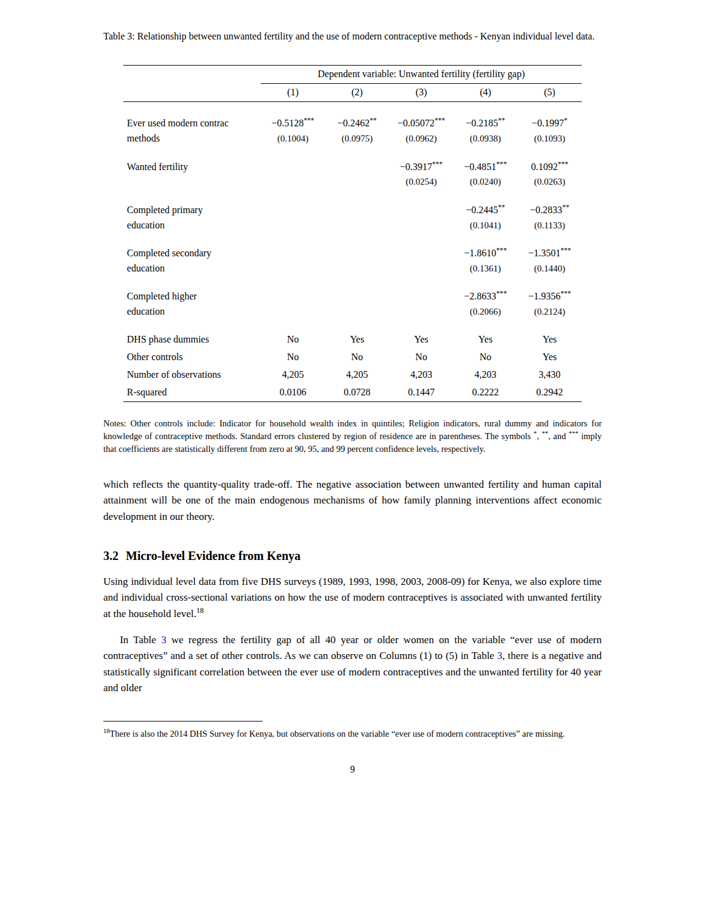Table 3: Relationship between unwanted fertility and the use of modern contraceptive methods - Kenyan individual level data.
| | Dependent variable: Unwanted fertility (fertility gap) |
| | (1) | (2) | (3) | (4) | (5) |
| Ever used modern contrac methods | −0.5128 *** (0.1004) | −0.2462 ** (0.0975) | −0.05072 *** (0.0962) | −0.2185 ** (0.0938) | −0.1997 * (0.1093) |
| Wanted fertility | | | −0.3917 *** (0.0254) | −0.4851 *** (0.0240) | 0.1092 *** (0.0263) |
| Completed primary education | | | | −0.2445 ** (0.1041) | −0.2833 ** (0.1133) |
| Completed secondary education | | | | −1.8610 *** (0.1361) | −1.3501 *** (0.1440) |
| Completed higher education | | | | −2.8633 *** (0.2066) | −1.9356 *** (0.2124) |
| DHS phase dummies | No | Yes | Yes | Yes | Yes |
| Other controls | No | No | No | No | Yes |
| Number of observations | 4,205 | 4,205 | 4,203 | 4,203 | 3,430 |
| R-squared | 0.0106 | 0.0728 | 0.1447 | 0.2222 | 0.2942 |
Notes: Other controls include: Indicator for household wealth index in quintiles; Religion indicators, rural dummy and indicators for knowledge of contraceptive methods. Standard errors clustered by region of residence are in parentheses. The symbols *, **, and *** imply that coefficients are statistically different from zero at 90, 95, and 99 percent confidence levels, respectively.
which reflects the quantity-quality trade-off. The negative association between unwanted fertility and human capital attainment will be one of the main endogenous mechanisms of how family planning interventions affect economic development in our theory.
3.2 Micro-level Evidence from Kenya
Using individual level data from five DHS surveys (1989, 1993, 1998, 2003, 2008-09) for Kenya, we also explore time and individual cross-sectional variations on how the use of modern contraceptives is associated with unwanted fertility at the household level.18
In Table 3 we regress the fertility gap of all 40 year or older women on the variable “ever use of modern contraceptives” and a set of other controls. As we can observe on Columns (1) to (5) in Table 3, there is a negative and statistically significant correlation between the ever use of modern contraceptives and the unwanted fertility for 40 year and older
18There is also the 2014 DHS Survey for Kenya, but observations on the variable “ever use of modern contraceptives” are missing.
9